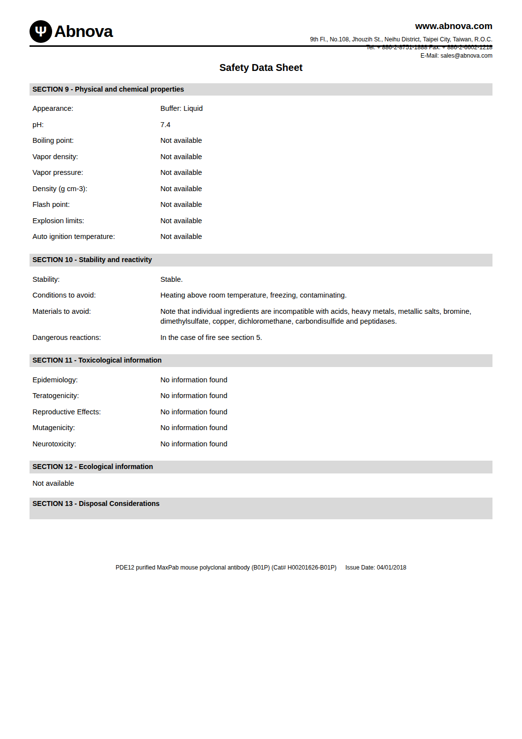ΨAbnova
www.abnova.com
9th Fl., No.108, Jhouzih St., Neihu District, Taipei City, Taiwan, R.O.C.
Tel: + 886-2-8751-1888 Fax: + 886-2-6602-1218
E-Mail: sales@abnova.com
Safety Data Sheet
SECTION 9 - Physical and chemical properties
| Appearance: | Buffer: Liquid |
| pH: | 7.4 |
| Boiling point: | Not available |
| Vapor density: | Not available |
| Vapor pressure: | Not available |
| Density (g cm-3): | Not available |
| Flash point: | Not available |
| Explosion limits: | Not available |
| Auto ignition temperature: | Not available |
SECTION 10 - Stability and reactivity
| Stability: | Stable. |
| Conditions to avoid: | Heating above room temperature, freezing, contaminating. |
| Materials to avoid: | Note that individual ingredients are incompatible with acids, heavy metals, metallic salts, bromine, dimethylsulfate, copper, dichloromethane, carbondisulfide and peptidases. |
| Dangerous reactions: | In the case of fire see section 5. |
SECTION 11 - Toxicological information
| Epidemiology: | No information found |
| Teratogenicity: | No information found |
| Reproductive Effects: | No information found |
| Mutagenicity: | No information found |
| Neurotoxicity: | No information found |
SECTION 12 - Ecological information
Not available
SECTION 13 - Disposal Considerations
PDE12 purified MaxPab mouse polyclonal antibody (B01P) (Cat# H00201626-B01P) Issue Date: 04/01/2018